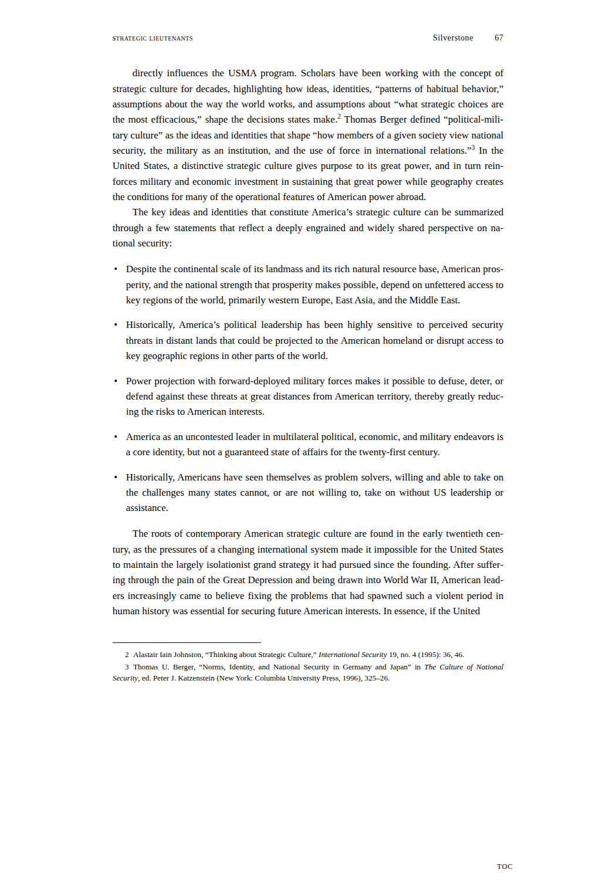Strategic Lieutenants
Silverstone 67
directly influences the USMA program. Scholars have been working with the concept of strategic culture for decades, highlighting how ideas, identities, “patterns of habitual behavior,” assumptions about the way the world works, and assumptions about “what strategic choices are the most efficacious,” shape the decisions states make.2 Thomas Berger defined “political-military culture” as the ideas and identities that shape “how members of a given society view national security, the military as an institution, and the use of force in international relations.”3 In the United States, a distinctive strategic culture gives purpose to its great power, and in turn reinforces military and economic investment in sustaining that great power while geography creates the conditions for many of the operational features of American power abroad.
The key ideas and identities that constitute America’s strategic culture can be summarized through a few statements that reflect a deeply engrained and widely shared perspective on national security:
Despite the continental scale of its landmass and its rich natural resource base, American prosperity, and the national strength that prosperity makes possible, depend on unfettered access to key regions of the world, primarily western Europe, East Asia, and the Middle East.
Historically, America’s political leadership has been highly sensitive to perceived security threats in distant lands that could be projected to the American homeland or disrupt access to key geographic regions in other parts of the world.
Power projection with forward-deployed military forces makes it possible to defuse, deter, or defend against these threats at great distances from American territory, thereby greatly reducing the risks to American interests.
America as an uncontested leader in multilateral political, economic, and military endeavors is a core identity, but not a guaranteed state of affairs for the twenty-first century.
Historically, Americans have seen themselves as problem solvers, willing and able to take on the challenges many states cannot, or are not willing to, take on without US leadership or assistance.
The roots of contemporary American strategic culture are found in the early twentieth century, as the pressures of a changing international system made it impossible for the United States to maintain the largely isolationist grand strategy it had pursued since the founding. After suffering through the pain of the Great Depression and being drawn into World War II, American leaders increasingly came to believe fixing the problems that had spawned such a violent period in human history was essential for securing future American interests. In essence, if the United
2 Alastair Iain Johnston, “Thinking about Strategic Culture,” International Security 19, no. 4 (1995): 36, 46.
3 Thomas U. Berger, “Norms, Identity, and National Security in Germany and Japan” in The Culture of National Security, ed. Peter J. Katzenstein (New York: Columbia University Press, 1996), 325–26.
TOC